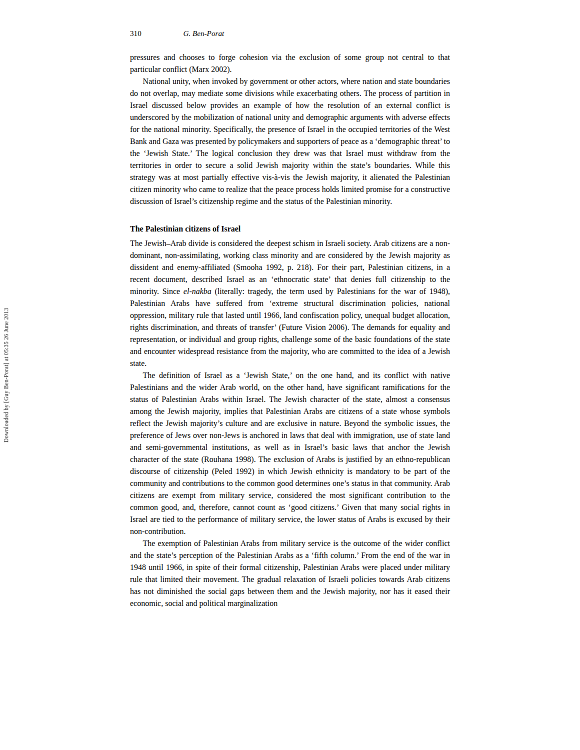Downloaded by [Guy Ben-Porat] at 05:35 26 June 2013
310 G. Ben-Porat
pressures and chooses to forge cohesion via the exclusion of some group not central to that particular conflict (Marx 2002).
National unity, when invoked by government or other actors, where nation and state boundaries do not overlap, may mediate some divisions while exacerbating others. The process of partition in Israel discussed below provides an example of how the resolution of an external conflict is underscored by the mobilization of national unity and demographic arguments with adverse effects for the national minority. Specifically, the presence of Israel in the occupied territories of the West Bank and Gaza was presented by policymakers and supporters of peace as a ‘demographic threat’ to the ‘Jewish State.’ The logical conclusion they drew was that Israel must withdraw from the territories in order to secure a solid Jewish majority within the state’s boundaries. While this strategy was at most partially effective vis-à-vis the Jewish majority, it alienated the Palestinian citizen minority who came to realize that the peace process holds limited promise for a constructive discussion of Israel’s citizenship regime and the status of the Palestinian minority.
The Palestinian citizens of Israel
The Jewish–Arab divide is considered the deepest schism in Israeli society. Arab citizens are a non-dominant, non-assimilating, working class minority and are considered by the Jewish majority as dissident and enemy-affiliated (Smooha 1992, p. 218). For their part, Palestinian citizens, in a recent document, described Israel as an ‘ethnocratic state’ that denies full citizenship to the minority. Since el-nakba (literally: tragedy, the term used by Palestinians for the war of 1948), Palestinian Arabs have suffered from ‘extreme structural discrimination policies, national oppression, military rule that lasted until 1966, land confiscation policy, unequal budget allocation, rights discrimination, and threats of transfer’ (Future Vision 2006). The demands for equality and representation, or individual and group rights, challenge some of the basic foundations of the state and encounter widespread resistance from the majority, who are committed to the idea of a Jewish state.
The definition of Israel as a ‘Jewish State,’ on the one hand, and its conflict with native Palestinians and the wider Arab world, on the other hand, have significant ramifications for the status of Palestinian Arabs within Israel. The Jewish character of the state, almost a consensus among the Jewish majority, implies that Palestinian Arabs are citizens of a state whose symbols reflect the Jewish majority’s culture and are exclusive in nature. Beyond the symbolic issues, the preference of Jews over non-Jews is anchored in laws that deal with immigration, use of state land and semi-governmental institutions, as well as in Israel’s basic laws that anchor the Jewish character of the state (Rouhana 1998). The exclusion of Arabs is justified by an ethno-republican discourse of citizenship (Peled 1992) in which Jewish ethnicity is mandatory to be part of the community and contributions to the common good determines one’s status in that community. Arab citizens are exempt from military service, considered the most significant contribution to the common good, and, therefore, cannot count as ‘good citizens.’ Given that many social rights in Israel are tied to the performance of military service, the lower status of Arabs is excused by their non-contribution.
The exemption of Palestinian Arabs from military service is the outcome of the wider conflict and the state’s perception of the Palestinian Arabs as a ‘fifth column.’ From the end of the war in 1948 until 1966, in spite of their formal citizenship, Palestinian Arabs were placed under military rule that limited their movement. The gradual relaxation of Israeli policies towards Arab citizens has not diminished the social gaps between them and the Jewish majority, nor has it eased their economic, social and political marginalization